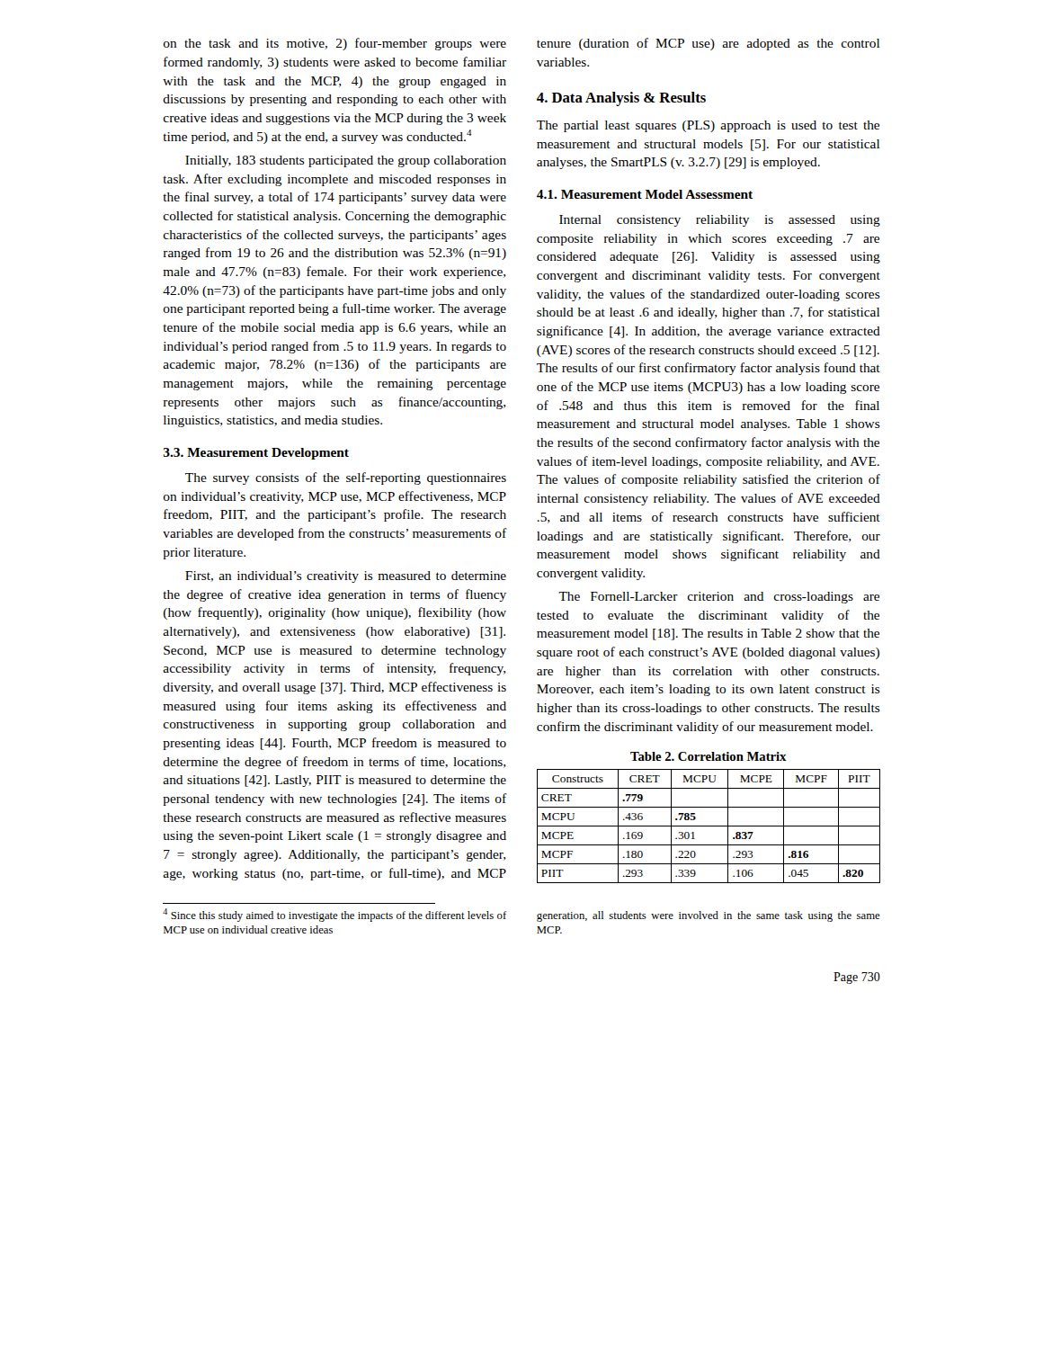on the task and its motive, 2) four-member groups were formed randomly, 3) students were asked to become familiar with the task and the MCP, 4) the group engaged in discussions by presenting and responding to each other with creative ideas and suggestions via the MCP during the 3 week time period, and 5) at the end, a survey was conducted.4
Initially, 183 students participated the group collaboration task. After excluding incomplete and miscoded responses in the final survey, a total of 174 participants’ survey data were collected for statistical analysis. Concerning the demographic characteristics of the collected surveys, the participants’ ages ranged from 19 to 26 and the distribution was 52.3% (n=91) male and 47.7% (n=83) female. For their work experience, 42.0% (n=73) of the participants have part-time jobs and only one participant reported being a full-time worker. The average tenure of the mobile social media app is 6.6 years, while an individual’s period ranged from .5 to 11.9 years. In regards to academic major, 78.2% (n=136) of the participants are management majors, while the remaining percentage represents other majors such as finance/accounting, linguistics, statistics, and media studies.
3.3. Measurement Development
The survey consists of the self-reporting questionnaires on individual’s creativity, MCP use, MCP effectiveness, MCP freedom, PIIT, and the participant’s profile. The research variables are developed from the constructs’ measurements of prior literature.
First, an individual’s creativity is measured to determine the degree of creative idea generation in terms of fluency (how frequently), originality (how unique), flexibility (how alternatively), and extensiveness (how elaborative) [31]. Second, MCP use is measured to determine technology accessibility activity in terms of intensity, frequency, diversity, and overall usage [37]. Third, MCP effectiveness is measured using four items asking its effectiveness and constructiveness in supporting group collaboration and presenting ideas [44]. Fourth, MCP freedom is measured to determine the degree of freedom in terms of time, locations, and situations [42]. Lastly, PIIT is measured to determine the personal tendency with new technologies [24]. The items of these research constructs are measured as reflective measures using the seven-point Likert scale (1 = strongly disagree and 7 = strongly agree). Additionally, the participant’s gender, age, working status (no, part-time, or full-time), and MCP tenure (duration of MCP use) are adopted as the control variables.
4. Data Analysis & Results
The partial least squares (PLS) approach is used to test the measurement and structural models [5]. For our statistical analyses, the SmartPLS (v. 3.2.7) [29] is employed.
4.1. Measurement Model Assessment
Internal consistency reliability is assessed using composite reliability in which scores exceeding .7 are considered adequate [26]. Validity is assessed using convergent and discriminant validity tests. For convergent validity, the values of the standardized outer-loading scores should be at least .6 and ideally, higher than .7, for statistical significance [4]. In addition, the average variance extracted (AVE) scores of the research constructs should exceed .5 [12]. The results of our first confirmatory factor analysis found that one of the MCP use items (MCPU3) has a low loading score of .548 and thus this item is removed for the final measurement and structural model analyses. Table 1 shows the results of the second confirmatory factor analysis with the values of item-level loadings, composite reliability, and AVE. The values of composite reliability satisfied the criterion of internal consistency reliability. The values of AVE exceeded .5, and all items of research constructs have sufficient loadings and are statistically significant. Therefore, our measurement model shows significant reliability and convergent validity.
The Fornell-Larcker criterion and cross-loadings are tested to evaluate the discriminant validity of the measurement model [18]. The results in Table 2 show that the square root of each construct’s AVE (bolded diagonal values) are higher than its correlation with other constructs. Moreover, each item’s loading to its own latent construct is higher than its cross-loadings to other constructs. The results confirm the discriminant validity of our measurement model.
Table 2. Correlation Matrix
| Constructs | CRET | MCPU | MCPE | MCPF | PIIT |
| --- | --- | --- | --- | --- | --- |
| CRET | .779 | | | | |
| MCPU | .436 | .785 | | | |
| MCPE | .169 | .301 | .837 | | |
| MCPF | .180 | .220 | .293 | .816 | |
| PIIT | .293 | .339 | .106 | .045 | .820 |
4 Since this study aimed to investigate the impacts of the different levels of MCP use on individual creative ideas
generation, all students were involved in the same task using the same MCP.
Page 730